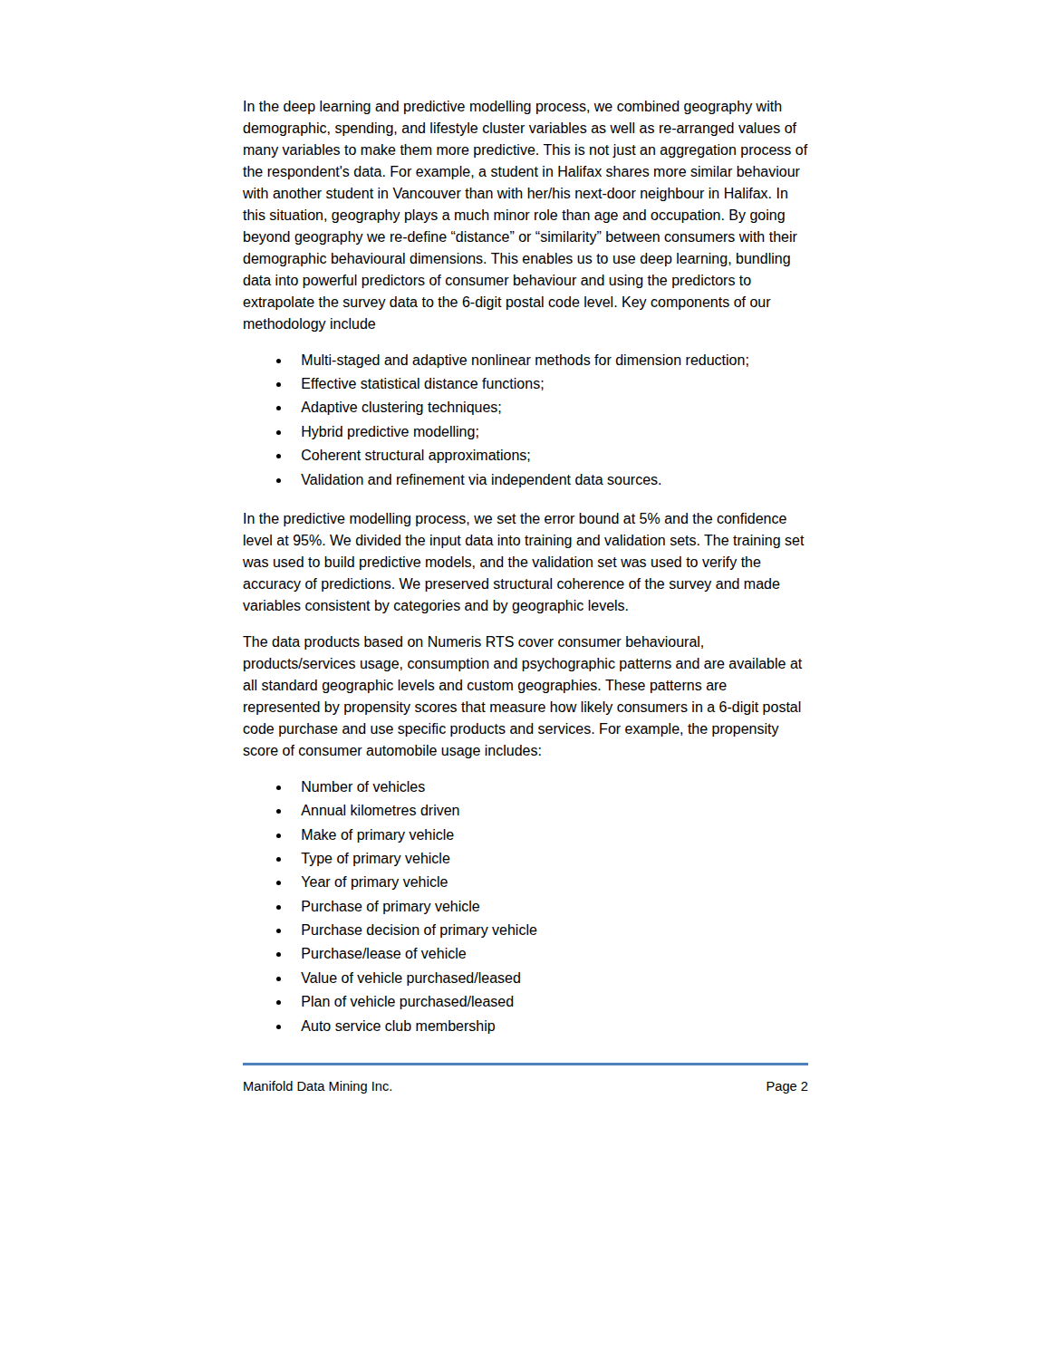In the deep learning and predictive modelling process, we combined geography with demographic, spending, and lifestyle cluster variables as well as re-arranged values of many variables to make them more predictive. This is not just an aggregation process of the respondent's data. For example, a student in Halifax shares more similar behaviour with another student in Vancouver than with her/his next-door neighbour in Halifax. In this situation, geography plays a much minor role than age and occupation. By going beyond geography we re-define “distance” or “similarity” between consumers with their demographic behavioural dimensions. This enables us to use deep learning, bundling data into powerful predictors of consumer behaviour and using the predictors to extrapolate the survey data to the 6-digit postal code level. Key components of our methodology include
Multi-staged and adaptive nonlinear methods for dimension reduction;
Effective statistical distance functions;
Adaptive clustering techniques;
Hybrid predictive modelling;
Coherent structural approximations;
Validation and refinement via independent data sources.
In the predictive modelling process, we set the error bound at 5% and the confidence level at 95%. We divided the input data into training and validation sets. The training set was used to build predictive models, and the validation set was used to verify the accuracy of predictions. We preserved structural coherence of the survey and made variables consistent by categories and by geographic levels.
The data products based on Numeris RTS cover consumer behavioural, products/services usage, consumption and psychographic patterns and are available at all standard geographic levels and custom geographies. These patterns are represented by propensity scores that measure how likely consumers in a 6-digit postal code purchase and use specific products and services. For example, the propensity score of consumer automobile usage includes:
Number of vehicles
Annual kilometres driven
Make of primary vehicle
Type of primary vehicle
Year of primary vehicle
Purchase of primary vehicle
Purchase decision of primary vehicle
Purchase/lease of vehicle
Value of vehicle purchased/leased
Plan of vehicle purchased/leased
Auto service club membership
Manifold Data Mining Inc. Page 2